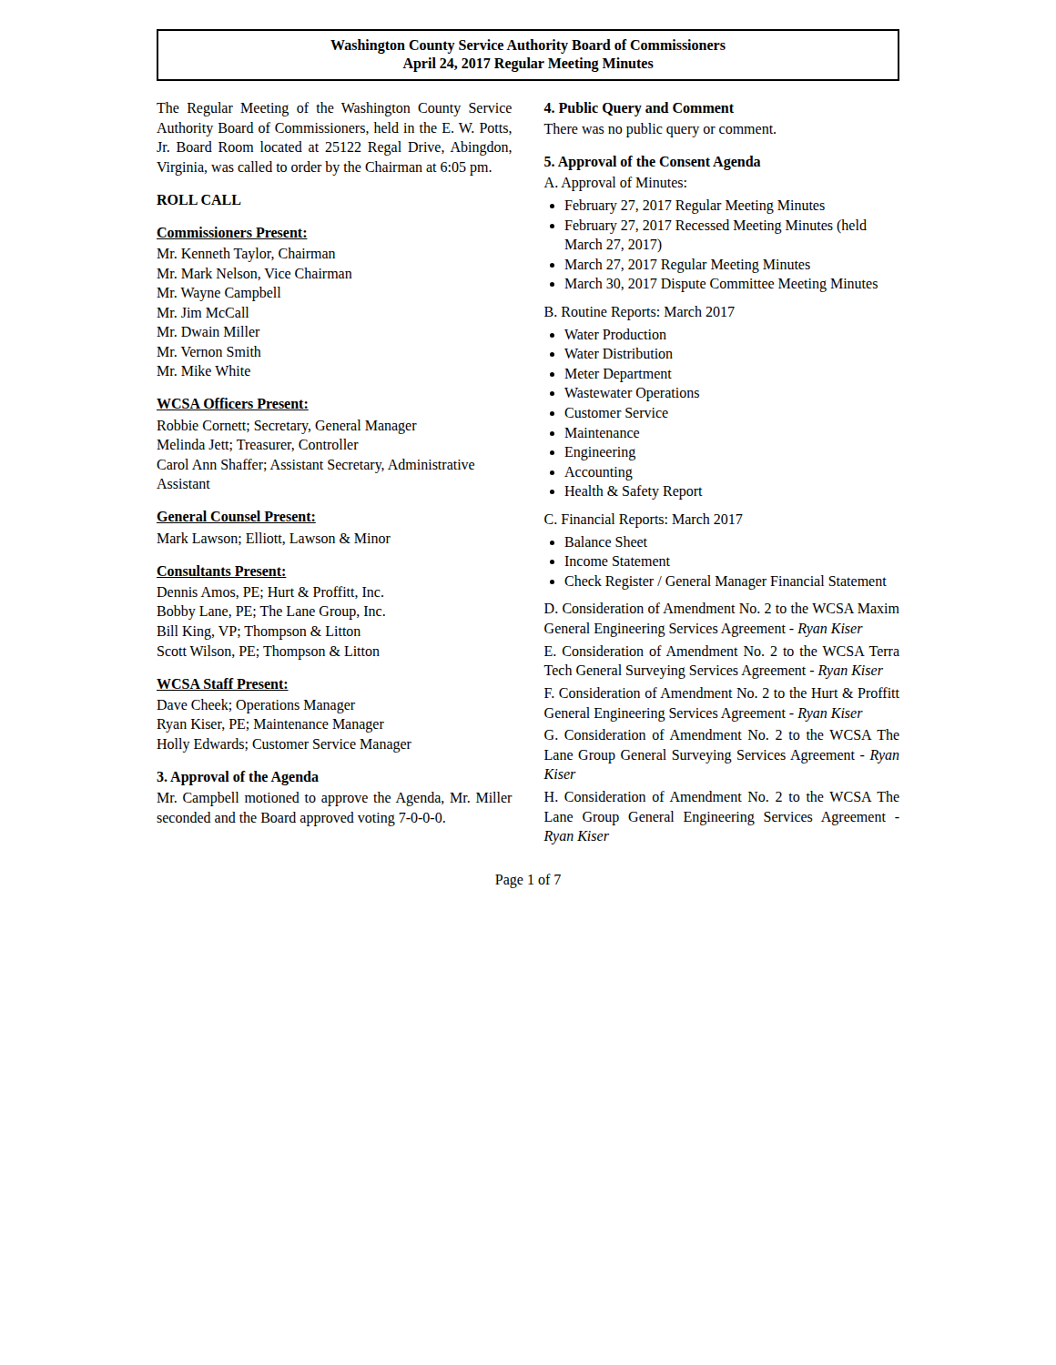Washington County Service Authority Board of Commissioners
April 24, 2017 Regular Meeting Minutes
The Regular Meeting of the Washington County Service Authority Board of Commissioners, held in the E. W. Potts, Jr. Board Room located at 25122 Regal Drive, Abingdon, Virginia, was called to order by the Chairman at 6:05 pm.
ROLL CALL
Commissioners Present:
Mr. Kenneth Taylor, Chairman
Mr. Mark Nelson, Vice Chairman
Mr. Wayne Campbell
Mr. Jim McCall
Mr. Dwain Miller
Mr. Vernon Smith
Mr. Mike White
WCSA Officers Present:
Robbie Cornett; Secretary, General Manager
Melinda Jett; Treasurer, Controller
Carol Ann Shaffer; Assistant Secretary, Administrative Assistant
General Counsel Present:
Mark Lawson; Elliott, Lawson & Minor
Consultants Present:
Dennis Amos, PE; Hurt & Proffitt, Inc.
Bobby Lane, PE; The Lane Group, Inc.
Bill King, VP; Thompson & Litton
Scott Wilson, PE; Thompson & Litton
WCSA Staff Present:
Dave Cheek; Operations Manager
Ryan Kiser, PE; Maintenance Manager
Holly Edwards; Customer Service Manager
3. Approval of the Agenda
Mr. Campbell motioned to approve the Agenda, Mr. Miller seconded and the Board approved voting 7-0-0-0.
4. Public Query and Comment
There was no public query or comment.
5. Approval of the Consent Agenda
A. Approval of Minutes:
February 27, 2017 Regular Meeting Minutes
February 27, 2017 Recessed Meeting Minutes (held March 27, 2017)
March 27, 2017 Regular Meeting Minutes
March 30, 2017 Dispute Committee Meeting Minutes
B. Routine Reports: March 2017
Water Production
Water Distribution
Meter Department
Wastewater Operations
Customer Service
Maintenance
Engineering
Accounting
Health & Safety Report
C. Financial Reports: March 2017
Balance Sheet
Income Statement
Check Register / General Manager Financial Statement
D. Consideration of Amendment No. 2 to the WCSA Maxim General Engineering Services Agreement - Ryan Kiser
E. Consideration of Amendment No. 2 to the WCSA Terra Tech General Surveying Services Agreement - Ryan Kiser
F. Consideration of Amendment No. 2 to the Hurt & Proffitt General Engineering Services Agreement - Ryan Kiser
G. Consideration of Amendment No. 2 to the WCSA The Lane Group General Surveying Services Agreement - Ryan Kiser
H. Consideration of Amendment No. 2 to the WCSA The Lane Group General Engineering Services Agreement - Ryan Kiser
Page 1 of 7